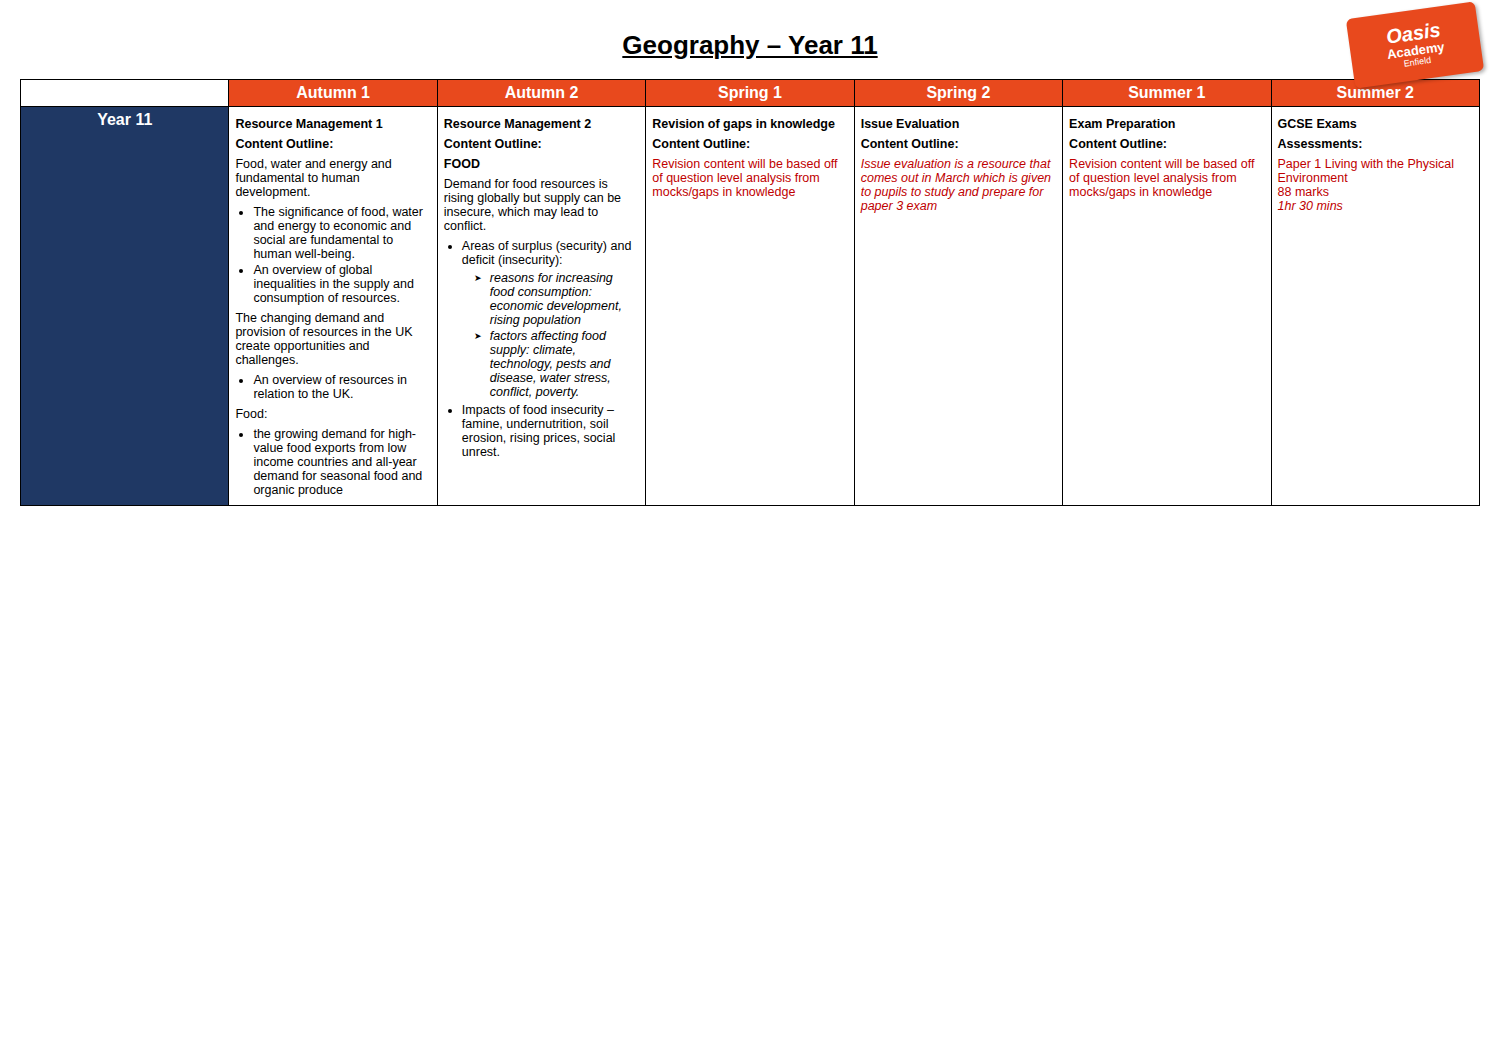Geography – Year 11
Oasis Academy Enfield
| | Autumn 1 | Autumn 2 | Spring 1 | Spring 2 | Summer 1 | Summer 2 |
| --- | --- | --- | --- | --- | --- | --- |
| Year 11 | Resource Management 1 Content Outline: Food, water and energy and fundamental to human development. The significance of food, water and energy to economic and social are fundamental to human well-being. An overview of global inequalities in the supply and consumption of resources. The changing demand and provision of resources in the UK create opportunities and challenges. An overview of resources in relation to the UK. Food: the growing demand for high-value food exports from low income countries and all-year demand for seasonal food and organic produce | Resource Management 2 Content Outline: FOOD Demand for food resources is rising globally but supply can be insecure, which may lead to conflict. Areas of surplus (security) and deficit (insecurity): reasons for increasing food consumption: economic development, rising population factors affecting food supply: climate, technology, pests and disease, water stress, conflict, poverty. Impacts of food insecurity – famine, undernutrition, soil erosion, rising prices, social unrest. | Revision of gaps in knowledge Content Outline: Revision content will be based off of question level analysis from mocks/gaps in knowledge | Issue Evaluation Content Outline: Issue evaluation is a resource that comes out in March which is given to pupils to study and prepare for paper 3 exam | Exam Preparation Content Outline: Revision content will be based off of question level analysis from mocks/gaps in knowledge | GCSE Exams Assessments: Paper 1 Living with the Physical Environment 88 marks 1hr 30 mins |